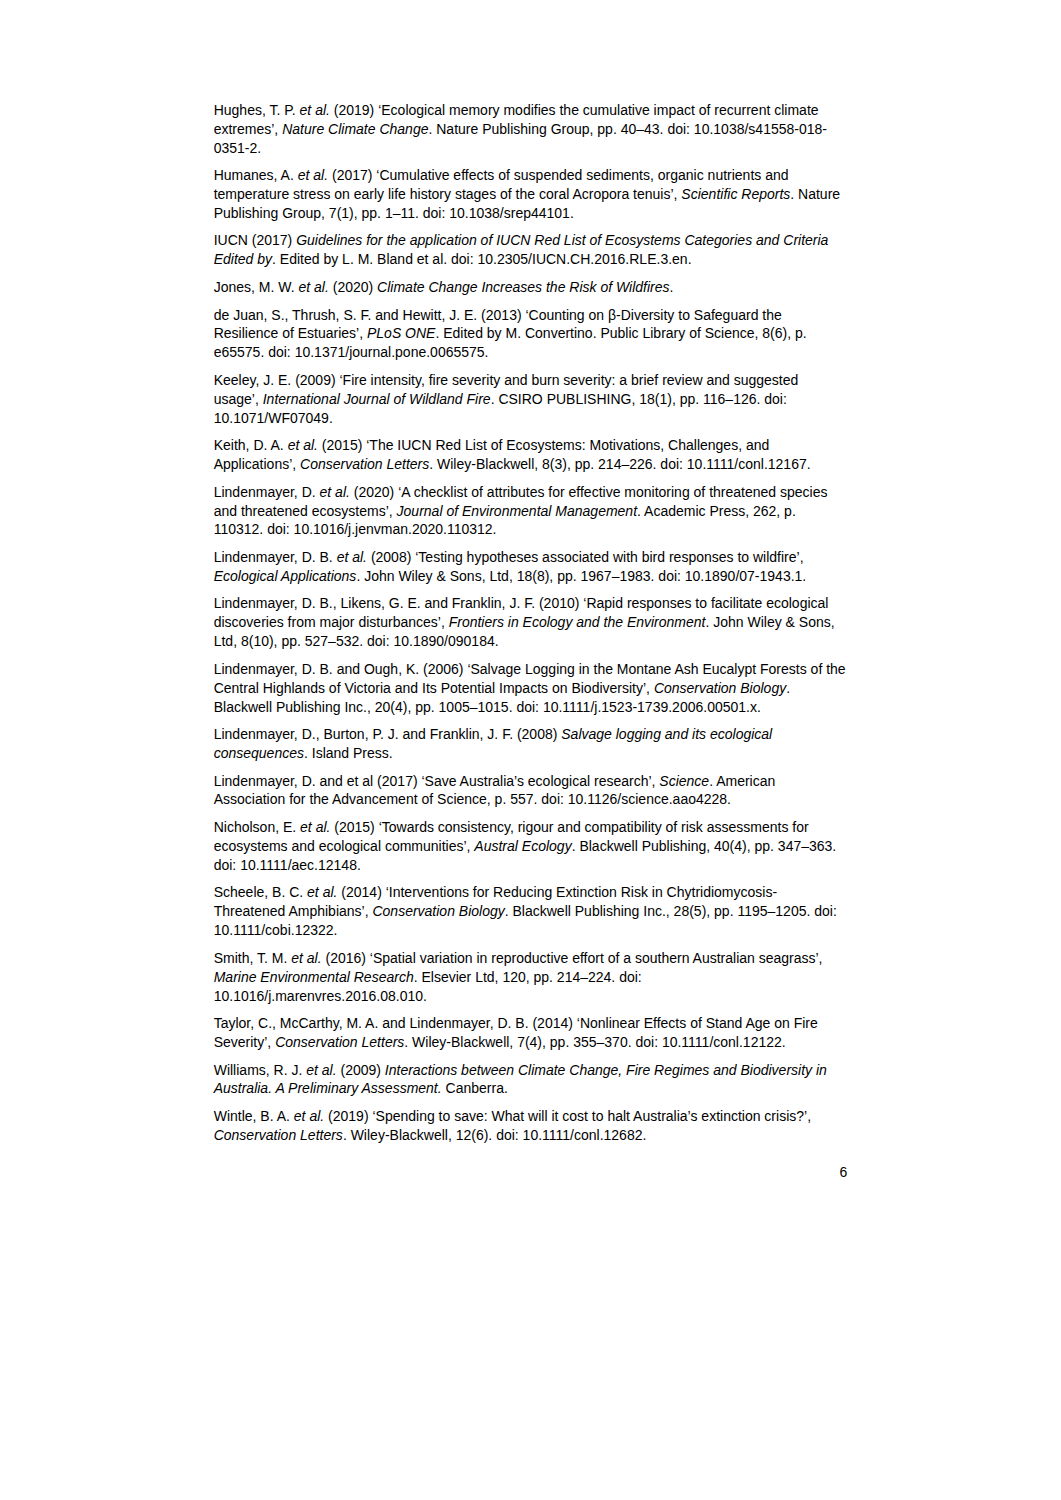Hughes, T. P. et al. (2019) ‘Ecological memory modifies the cumulative impact of recurrent climate extremes’, Nature Climate Change. Nature Publishing Group, pp. 40–43. doi: 10.1038/s41558-018-0351-2.
Humanes, A. et al. (2017) ‘Cumulative effects of suspended sediments, organic nutrients and temperature stress on early life history stages of the coral Acropora tenuis’, Scientific Reports. Nature Publishing Group, 7(1), pp. 1–11. doi: 10.1038/srep44101.
IUCN (2017) Guidelines for the application of IUCN Red List of Ecosystems Categories and Criteria Edited by. Edited by L. M. Bland et al. doi: 10.2305/IUCN.CH.2016.RLE.3.en.
Jones, M. W. et al. (2020) Climate Change Increases the Risk of Wildfires.
de Juan, S., Thrush, S. F. and Hewitt, J. E. (2013) ‘Counting on β-Diversity to Safeguard the Resilience of Estuaries’, PLoS ONE. Edited by M. Convertino. Public Library of Science, 8(6), p. e65575. doi: 10.1371/journal.pone.0065575.
Keeley, J. E. (2009) ‘Fire intensity, fire severity and burn severity: a brief review and suggested usage’, International Journal of Wildland Fire. CSIRO PUBLISHING, 18(1), pp. 116–126. doi: 10.1071/WF07049.
Keith, D. A. et al. (2015) ‘The IUCN Red List of Ecosystems: Motivations, Challenges, and Applications’, Conservation Letters. Wiley-Blackwell, 8(3), pp. 214–226. doi: 10.1111/conl.12167.
Lindenmayer, D. et al. (2020) ‘A checklist of attributes for effective monitoring of threatened species and threatened ecosystems’, Journal of Environmental Management. Academic Press, 262, p. 110312. doi: 10.1016/j.jenvman.2020.110312.
Lindenmayer, D. B. et al. (2008) ‘Testing hypotheses associated with bird responses to wildfire’, Ecological Applications. John Wiley & Sons, Ltd, 18(8), pp. 1967–1983. doi: 10.1890/07-1943.1.
Lindenmayer, D. B., Likens, G. E. and Franklin, J. F. (2010) ‘Rapid responses to facilitate ecological discoveries from major disturbances’, Frontiers in Ecology and the Environment. John Wiley & Sons, Ltd, 8(10), pp. 527–532. doi: 10.1890/090184.
Lindenmayer, D. B. and Ough, K. (2006) ‘Salvage Logging in the Montane Ash Eucalypt Forests of the Central Highlands of Victoria and Its Potential Impacts on Biodiversity’, Conservation Biology. Blackwell Publishing Inc., 20(4), pp. 1005–1015. doi: 10.1111/j.1523-1739.2006.00501.x.
Lindenmayer, D., Burton, P. J. and Franklin, J. F. (2008) Salvage logging and its ecological consequences. Island Press.
Lindenmayer, D. and et al (2017) ‘Save Australia’s ecological research’, Science. American Association for the Advancement of Science, p. 557. doi: 10.1126/science.aao4228.
Nicholson, E. et al. (2015) ‘Towards consistency, rigour and compatibility of risk assessments for ecosystems and ecological communities’, Austral Ecology. Blackwell Publishing, 40(4), pp. 347–363. doi: 10.1111/aec.12148.
Scheele, B. C. et al. (2014) ‘Interventions for Reducing Extinction Risk in Chytridiomycosis-Threatened Amphibians’, Conservation Biology. Blackwell Publishing Inc., 28(5), pp. 1195–1205. doi: 10.1111/cobi.12322.
Smith, T. M. et al. (2016) ‘Spatial variation in reproductive effort of a southern Australian seagrass’, Marine Environmental Research. Elsevier Ltd, 120, pp. 214–224. doi: 10.1016/j.marenvres.2016.08.010.
Taylor, C., McCarthy, M. A. and Lindenmayer, D. B. (2014) ‘Nonlinear Effects of Stand Age on Fire Severity’, Conservation Letters. Wiley-Blackwell, 7(4), pp. 355–370. doi: 10.1111/conl.12122.
Williams, R. J. et al. (2009) Interactions between Climate Change, Fire Regimes and Biodiversity in Australia. A Preliminary Assessment. Canberra.
Wintle, B. A. et al. (2019) ‘Spending to save: What will it cost to halt Australia’s extinction crisis?’, Conservation Letters. Wiley-Blackwell, 12(6). doi: 10.1111/conl.12682.
6